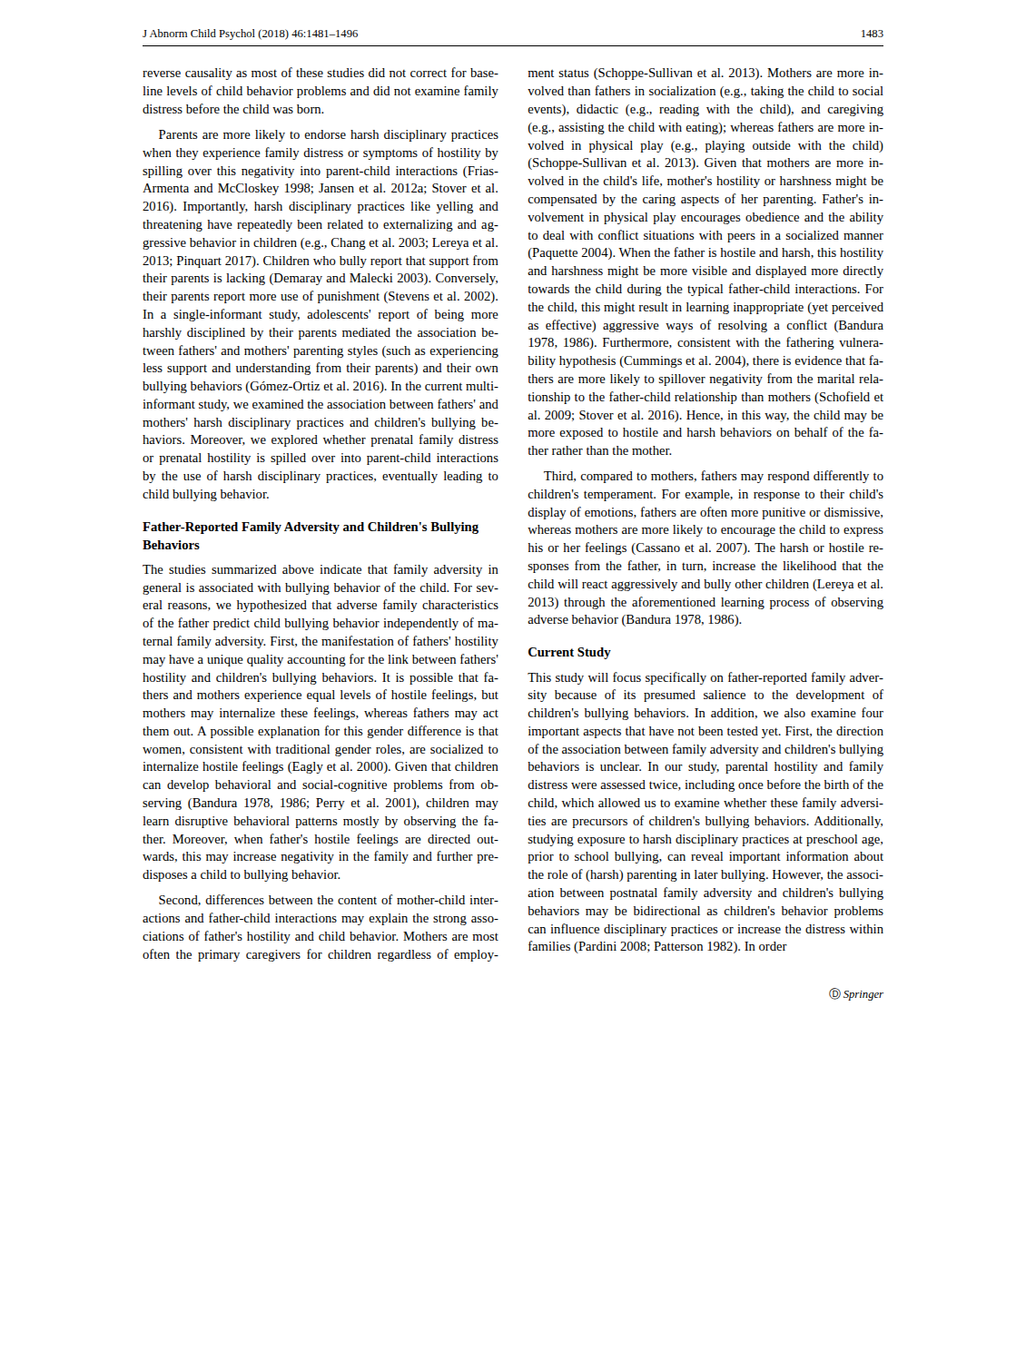J Abnorm Child Psychol (2018) 46:1481–1496 1483
reverse causality as most of these studies did not correct for baseline levels of child behavior problems and did not examine family distress before the child was born.
Parents are more likely to endorse harsh disciplinary practices when they experience family distress or symptoms of hostility by spilling over this negativity into parent-child interactions (Frias-Armenta and McCloskey 1998; Jansen et al. 2012a; Stover et al. 2016). Importantly, harsh disciplinary practices like yelling and threatening have repeatedly been related to externalizing and aggressive behavior in children (e.g., Chang et al. 2003; Lereya et al. 2013; Pinquart 2017). Children who bully report that support from their parents is lacking (Demaray and Malecki 2003). Conversely, their parents report more use of punishment (Stevens et al. 2002). In a single-informant study, adolescents' report of being more harshly disciplined by their parents mediated the association between fathers' and mothers' parenting styles (such as experiencing less support and understanding from their parents) and their own bullying behaviors (Gómez-Ortiz et al. 2016). In the current multi-informant study, we examined the association between fathers' and mothers' harsh disciplinary practices and children's bullying behaviors. Moreover, we explored whether prenatal family distress or prenatal hostility is spilled over into parent-child interactions by the use of harsh disciplinary practices, eventually leading to child bullying behavior.
Father-Reported Family Adversity and Children's Bullying Behaviors
The studies summarized above indicate that family adversity in general is associated with bullying behavior of the child. For several reasons, we hypothesized that adverse family characteristics of the father predict child bullying behavior independently of maternal family adversity. First, the manifestation of fathers' hostility may have a unique quality accounting for the link between fathers' hostility and children's bullying behaviors. It is possible that fathers and mothers experience equal levels of hostile feelings, but mothers may internalize these feelings, whereas fathers may act them out. A possible explanation for this gender difference is that women, consistent with traditional gender roles, are socialized to internalize hostile feelings (Eagly et al. 2000). Given that children can develop behavioral and social-cognitive problems from observing (Bandura 1978, 1986; Perry et al. 2001), children may learn disruptive behavioral patterns mostly by observing the father. Moreover, when father's hostile feelings are directed outwards, this may increase negativity in the family and further predisposes a child to bullying behavior.
Second, differences between the content of mother-child interactions and father-child interactions may explain the strong associations of father's hostility and child behavior. Mothers are most often the primary caregivers for children regardless of employment status (Schoppe-Sullivan et al. 2013). Mothers are more involved than fathers in socialization (e.g., taking the child to social events), didactic (e.g., reading with the child), and caregiving (e.g., assisting the child with eating); whereas fathers are more involved in physical play (e.g., playing outside with the child) (Schoppe-Sullivan et al. 2013). Given that mothers are more involved in the child's life, mother's hostility or harshness might be compensated by the caring aspects of her parenting. Father's involvement in physical play encourages obedience and the ability to deal with conflict situations with peers in a socialized manner (Paquette 2004). When the father is hostile and harsh, this hostility and harshness might be more visible and displayed more directly towards the child during the typical father-child interactions. For the child, this might result in learning inappropriate (yet perceived as effective) aggressive ways of resolving a conflict (Bandura 1978, 1986). Furthermore, consistent with the fathering vulnerability hypothesis (Cummings et al. 2004), there is evidence that fathers are more likely to spillover negativity from the marital relationship to the father-child relationship than mothers (Schofield et al. 2009; Stover et al. 2016). Hence, in this way, the child may be more exposed to hostile and harsh behaviors on behalf of the father rather than the mother.
Third, compared to mothers, fathers may respond differently to children's temperament. For example, in response to their child's display of emotions, fathers are often more punitive or dismissive, whereas mothers are more likely to encourage the child to express his or her feelings (Cassano et al. 2007). The harsh or hostile responses from the father, in turn, increase the likelihood that the child will react aggressively and bully other children (Lereya et al. 2013) through the aforementioned learning process of observing adverse behavior (Bandura 1978, 1986).
Current Study
This study will focus specifically on father-reported family adversity because of its presumed salience to the development of children's bullying behaviors. In addition, we also examine four important aspects that have not been tested yet. First, the direction of the association between family adversity and children's bullying behaviors is unclear. In our study, parental hostility and family distress were assessed twice, including once before the birth of the child, which allowed us to examine whether these family adversities are precursors of children's bullying behaviors. Additionally, studying exposure to harsh disciplinary practices at preschool age, prior to school bullying, can reveal important information about the role of (harsh) parenting in later bullying. However, the association between postnatal family adversity and children's bullying behaviors may be bidirectional as children's behavior problems can influence disciplinary practices or increase the distress within families (Pardini 2008; Patterson 1982). In order
Ⓓ Springer